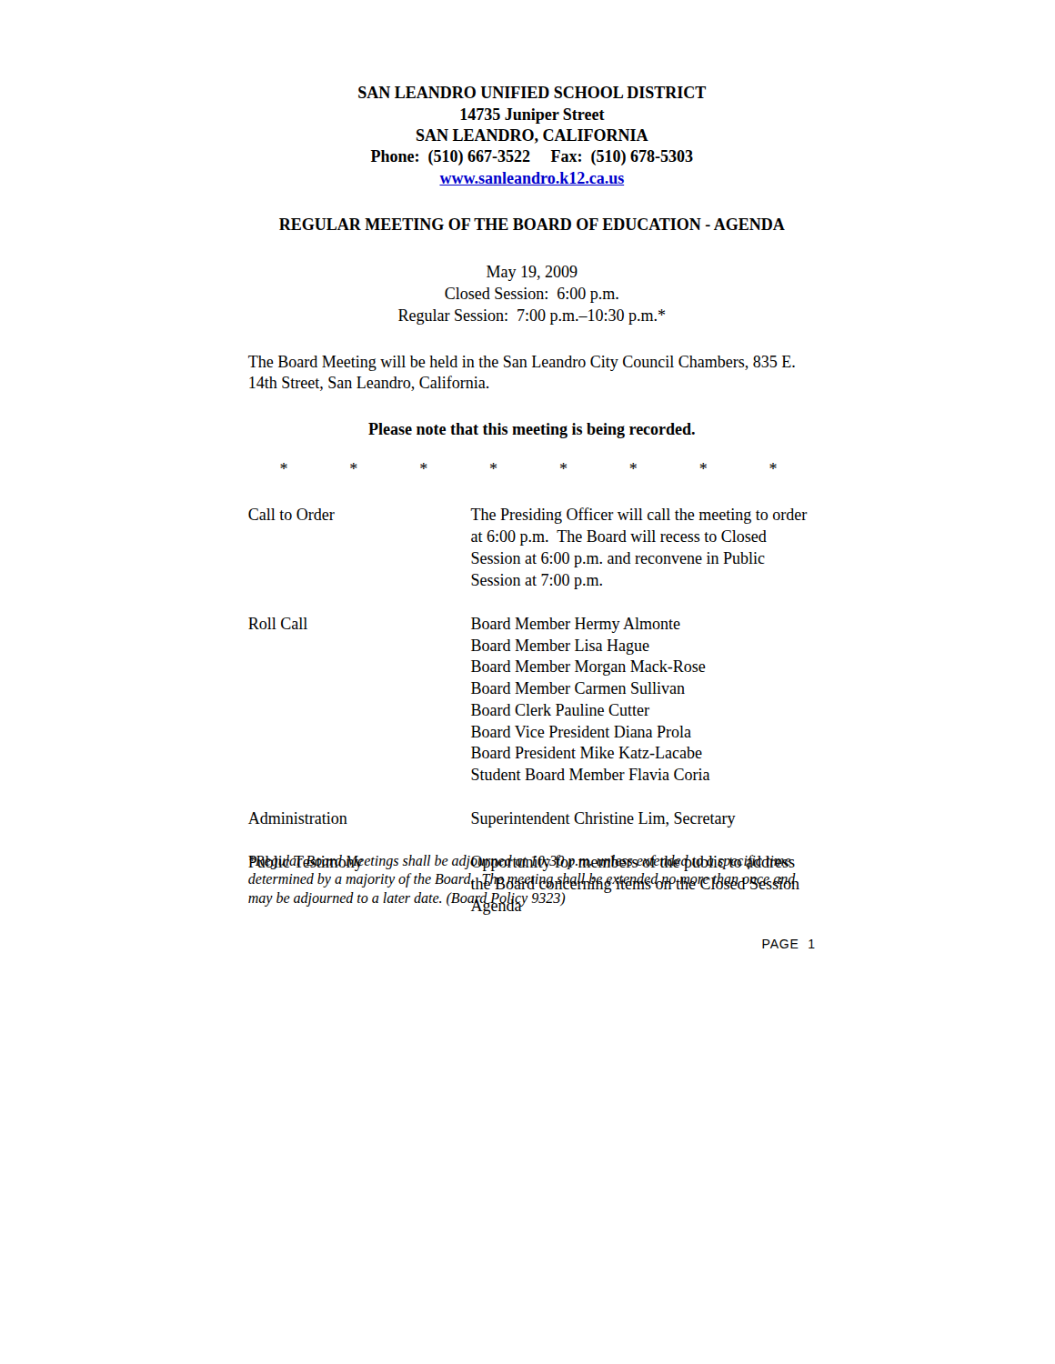SAN LEANDRO UNIFIED SCHOOL DISTRICT
14735 Juniper Street
SAN LEANDRO, CALIFORNIA
Phone: (510) 667-3522 Fax: (510) 678-5303
www.sanleandro.k12.ca.us
REGULAR MEETING OF THE BOARD OF EDUCATION - AGENDA
May 19, 2009
Closed Session: 6:00 p.m.
Regular Session: 7:00 p.m.–10:30 p.m.*
The Board Meeting will be held in the San Leandro City Council Chambers, 835 E. 14th Street, San Leandro, California.
Please note that this meeting is being recorded.
* * * * * * * *
| Call to Order | The Presiding Officer will call the meeting to order at 6:00 p.m. The Board will recess to Closed Session at 6:00 p.m. and reconvene in Public Session at 7:00 p.m. |
| Roll Call | Board Member Hermy Almonte Board Member Lisa Hague Board Member Morgan Mack-Rose Board Member Carmen Sullivan Board Clerk Pauline Cutter Board Vice President Diana Prola Board President Mike Katz-Lacabe Student Board Member Flavia Coria |
| Administration | Superintendent Christine Lim, Secretary |
| Public Testimony | Opportunity for members of the public to address the Board concerning items on the Closed Session Agenda |
*Regular Board Meetings shall be adjourned at 10:30 p.m. unless extended to a specific time determined by a majority of the Board. The meeting shall be extended no more than once and may be adjourned to a later date. (Board Policy 9323)
PAGE 1